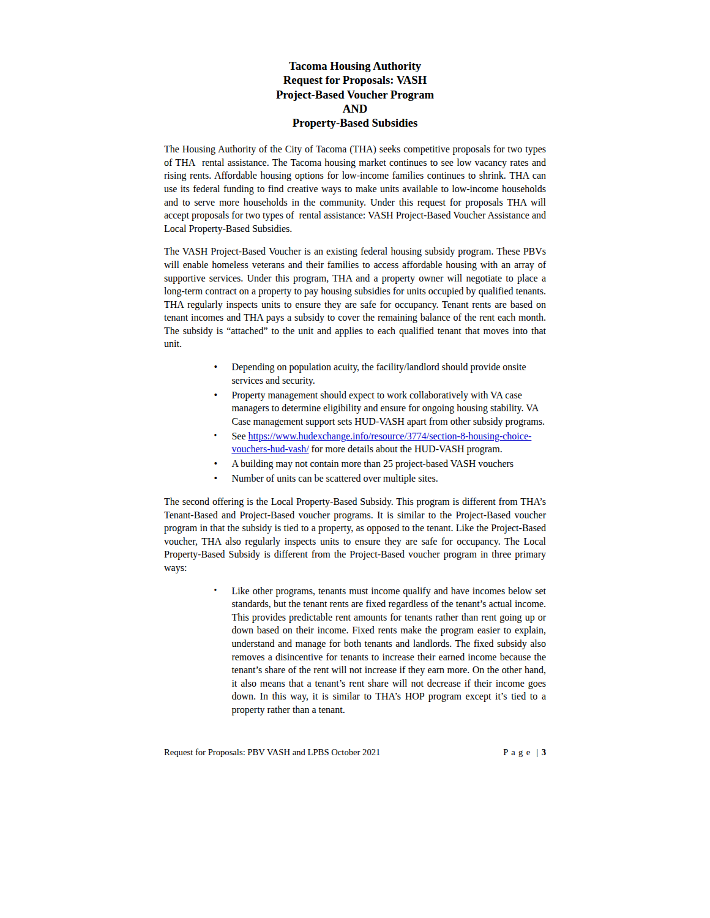Tacoma Housing Authority Request for Proposals: VASH Project-Based Voucher Program AND Property-Based Subsidies
The Housing Authority of the City of Tacoma (THA) seeks competitive proposals for two types of THA rental assistance. The Tacoma housing market continues to see low vacancy rates and rising rents. Affordable housing options for low-income families continues to shrink. THA can use its federal funding to find creative ways to make units available to low-income households and to serve more households in the community. Under this request for proposals THA will accept proposals for two types of rental assistance: VASH Project-Based Voucher Assistance and Local Property-Based Subsidies.
The VASH Project-Based Voucher is an existing federal housing subsidy program. These PBVs will enable homeless veterans and their families to access affordable housing with an array of supportive services. Under this program, THA and a property owner will negotiate to place a long-term contract on a property to pay housing subsidies for units occupied by qualified tenants. THA regularly inspects units to ensure they are safe for occupancy. Tenant rents are based on tenant incomes and THA pays a subsidy to cover the remaining balance of the rent each month. The subsidy is “attached” to the unit and applies to each qualified tenant that moves into that unit.
Depending on population acuity, the facility/landlord should provide onsite services and security.
Property management should expect to work collaboratively with VA case managers to determine eligibility and ensure for ongoing housing stability. VA Case management support sets HUD-VASH apart from other subsidy programs.
See https://www.hudexchange.info/resource/3774/section-8-housing-choice-vouchers-hud-vash/ for more details about the HUD-VASH program.
A building may not contain more than 25 project-based VASH vouchers
Number of units can be scattered over multiple sites.
The second offering is the Local Property-Based Subsidy. This program is different from THA’s Tenant-Based and Project-Based voucher programs. It is similar to the Project-Based voucher program in that the subsidy is tied to a property, as opposed to the tenant. Like the Project-Based voucher, THA also regularly inspects units to ensure they are safe for occupancy. The Local Property-Based Subsidy is different from the Project-Based voucher program in three primary ways:
Like other programs, tenants must income qualify and have incomes below set standards, but the tenant rents are fixed regardless of the tenant’s actual income. This provides predictable rent amounts for tenants rather than rent going up or down based on their income. Fixed rents make the program easier to explain, understand and manage for both tenants and landlords. The fixed subsidy also removes a disincentive for tenants to increase their earned income because the tenant’s share of the rent will not increase if they earn more. On the other hand, it also means that a tenant’s rent share will not decrease if their income goes down. In this way, it is similar to THA’s HOP program except it’s tied to a property rather than a tenant.
Request for Proposals: PBV VASH and LPBS October 2021 P a g e | 3